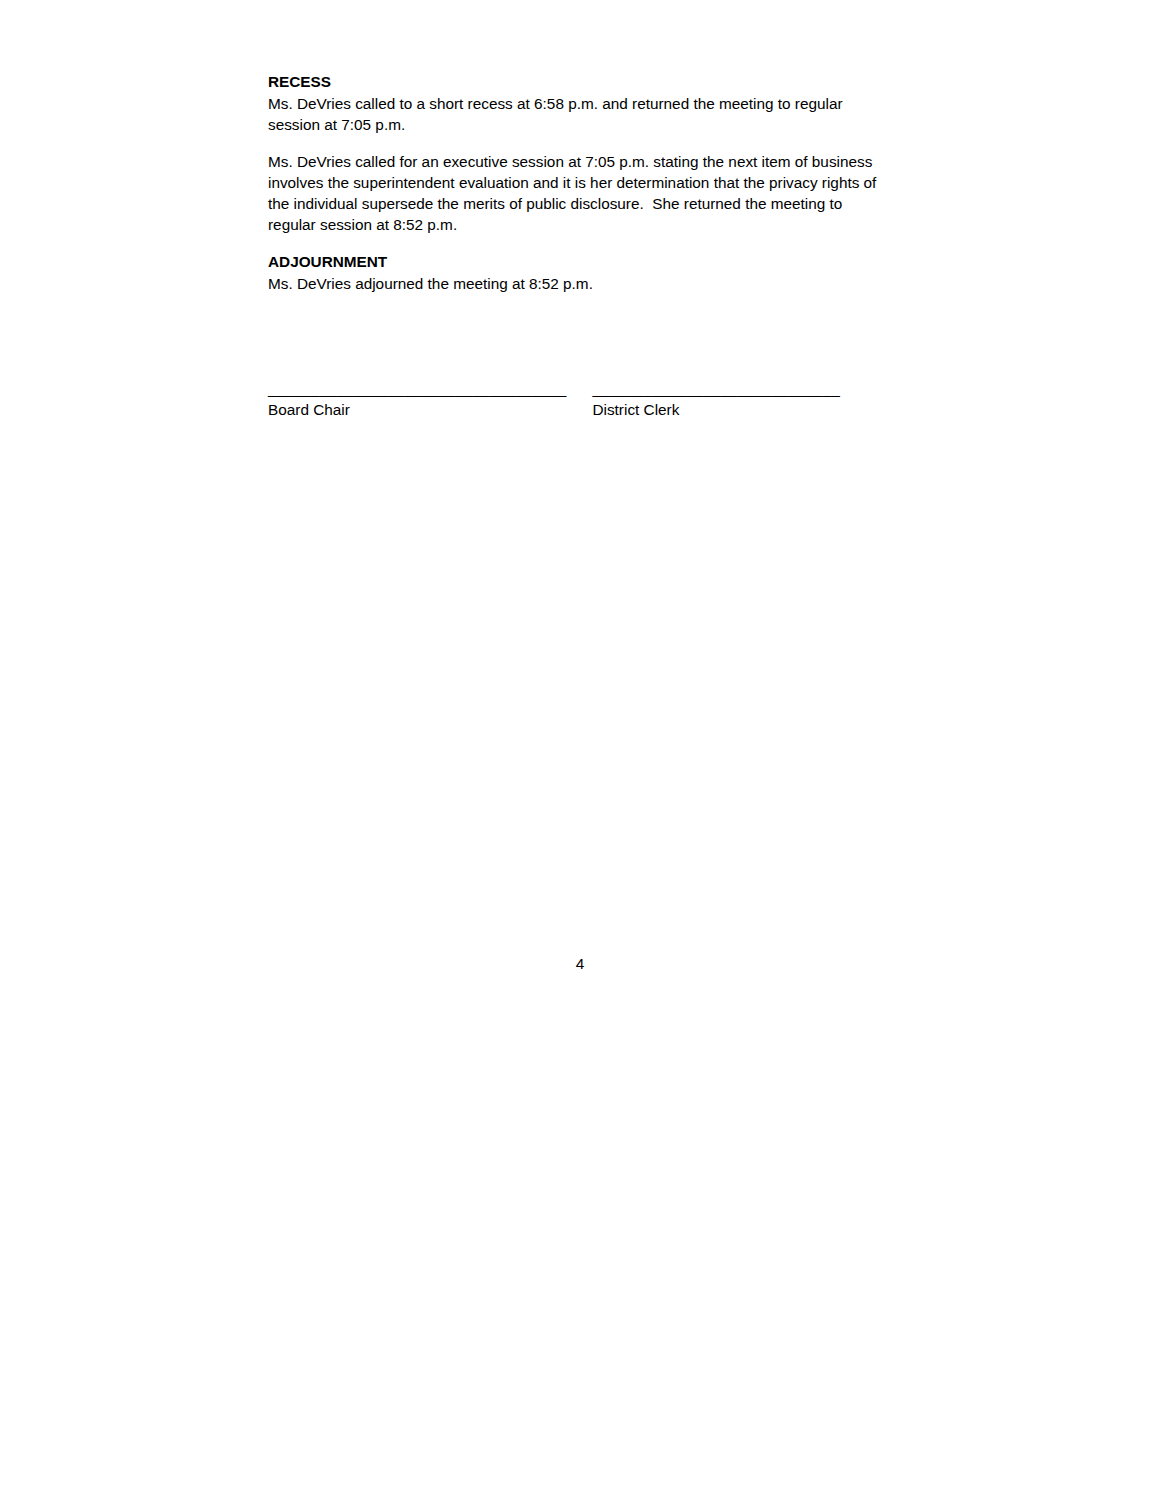RECESS
Ms. DeVries called to a short recess at 6:58 p.m. and returned the meeting to regular session at 7:05 p.m.
Ms. DeVries called for an executive session at 7:05 p.m. stating the next item of business involves the superintendent evaluation and it is her determination that the privacy rights of the individual supersede the merits of public disclosure. She returned the meeting to regular session at 8:52 p.m.
ADJOURNMENT
Ms. DeVries adjourned the meeting at 8:52 p.m.
| ___________________________________ | _____________________________ |
| Board Chair | District Clerk |
4